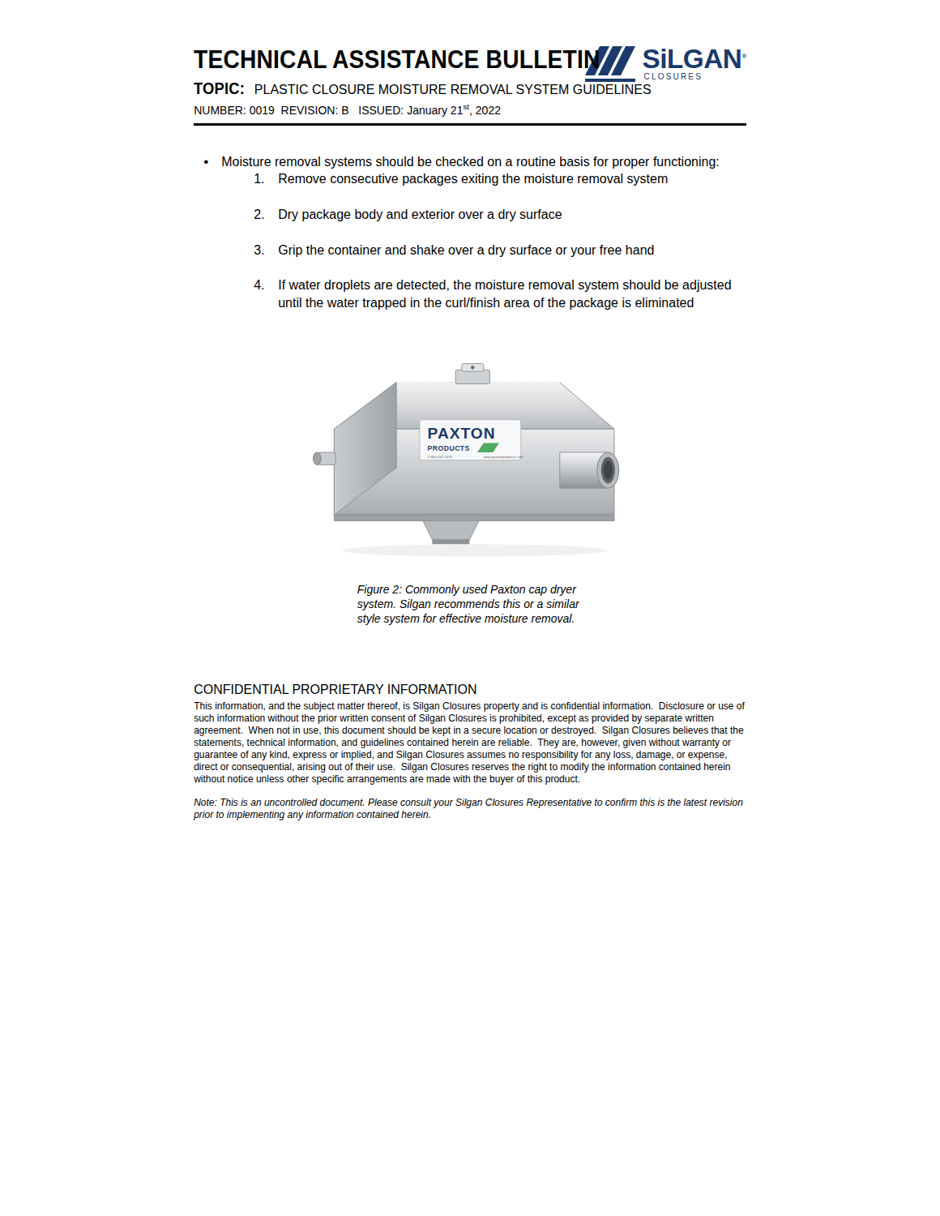Si LGAN®
CLOSURES
TECHNICAL ASSISTANCE BULLETIN
TOPIC: PLASTIC CLOSURE MOISTURE REMOVAL SYSTEM GUIDELINES
NUMBER: 0019 REVISION: B ISSUED: January 21st, 2022
Moisture removal systems should be checked on a routine basis for proper functioning:
Remove consecutive packages exiting the moisture removal system
Dry package body and exterior over a dry surface
Grip the container and shake over a dry surface or your free hand
If water droplets are detected, the moisture removal system should be adjusted until the water trapped in the curl/finish area of the package is eliminated
PAXTON PRODUCTS 1-800-441-7475 www.paxtonproducts.com
Figure 2: Commonly used Paxton cap dryer system. Silgan recommends this or a similar style system for effective moisture removal.
CONFIDENTIAL PROPRIETARY INFORMATION
This information, and the subject matter thereof, is Silgan Closures property and is confidential information. Disclosure or use of such information without the prior written consent of Silgan Closures is prohibited, except as provided by separate written agreement. When not in use, this document should be kept in a secure location or destroyed. Silgan Closures believes that the statements, technical information, and guidelines contained herein are reliable. They are, however, given without warranty or guarantee of any kind, express or implied, and Silgan Closures assumes no responsibility for any loss, damage, or expense, direct or consequential, arising out of their use. Silgan Closures reserves the right to modify the information contained herein without notice unless other specific arrangements are made with the buyer of this product.
Note: This is an uncontrolled document. Please consult your Silgan Closures Representative to confirm this is the latest revision prior to implementing any information contained herein.